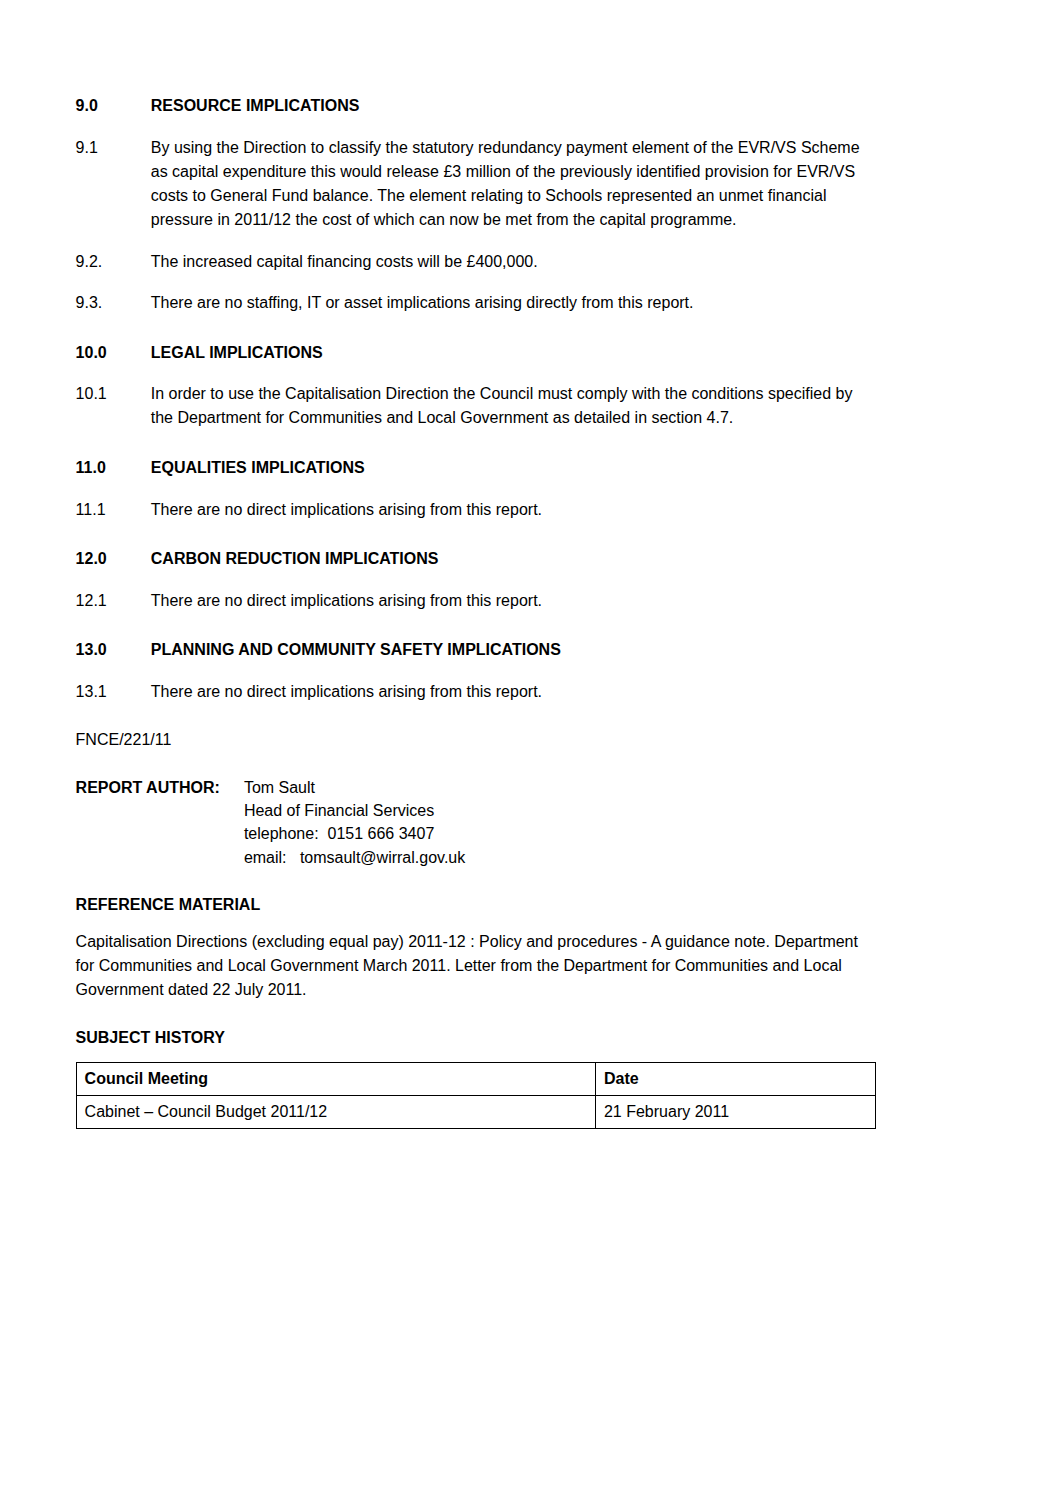9.0 Resource Implications
9.1 By using the Direction to classify the statutory redundancy payment element of the EVR/VS Scheme as capital expenditure this would release £3 million of the previously identified provision for EVR/VS costs to General Fund balance. The element relating to Schools represented an unmet financial pressure in 2011/12 the cost of which can now be met from the capital programme.
9.2. The increased capital financing costs will be £400,000.
9.3. There are no staffing, IT or asset implications arising directly from this report.
10.0 Legal Implications
10.1 In order to use the Capitalisation Direction the Council must comply with the conditions specified by the Department for Communities and Local Government as detailed in section 4.7.
11.0 Equalities Implications
11.1 There are no direct implications arising from this report.
12.0 Carbon Reduction Implications
12.1 There are no direct implications arising from this report.
13.0 Planning and Community Safety Implications
13.1 There are no direct implications arising from this report.
FNCE/221/11
Report Author: Tom Sault
Head of Financial Services
telephone: 0151 666 3407
email: tomsault@wirral.gov.uk
Reference Material
Capitalisation Directions (excluding equal pay) 2011-12 : Policy and procedures - A guidance note. Department for Communities and Local Government March 2011. Letter from the Department for Communities and Local Government dated 22 July 2011.
Subject History
| Council Meeting | Date |
| --- | --- |
| Cabinet – Council Budget 2011/12 | 21 February 2011 |